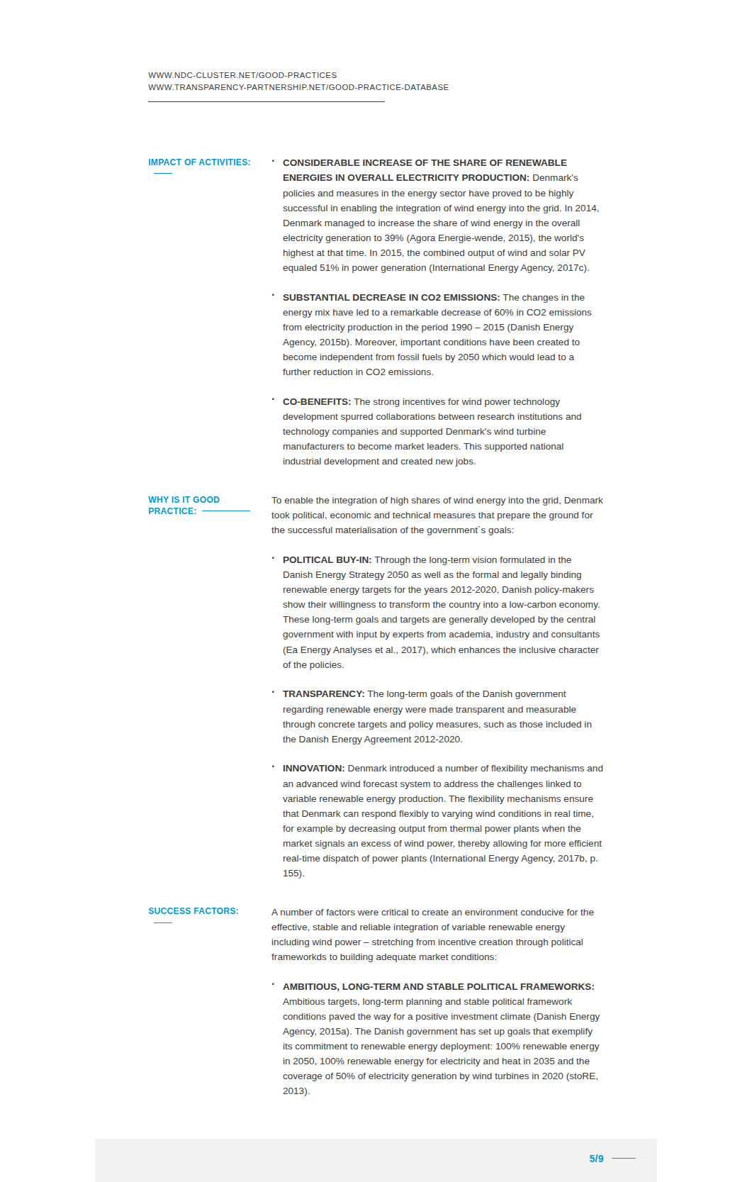WWW.NDC-CLUSTER.NET/GOOD-PRACTICES
WWW.TRANSPARENCY-PARTNERSHIP.NET/GOOD-PRACTICE-DATABASE
IMPACT OF ACTIVITIES:
CONSIDERABLE INCREASE OF THE SHARE OF RENEWABLE ENERGIES IN OVERALL ELECTRICITY PRODUCTION: Denmark's policies and measures in the energy sector have proved to be highly successful in enabling the integration of wind energy into the grid. In 2014, Denmark managed to increase the share of wind energy in the overall electricity generation to 39% (Agora Energie-wende, 2015), the world's highest at that time. In 2015, the combined output of wind and solar PV equaled 51% in power generation (International Energy Agency, 2017c).
SUBSTANTIAL DECREASE IN CO2 EMISSIONS: The changes in the energy mix have led to a remarkable decrease of 60% in CO2 emissions from electricity production in the period 1990 – 2015 (Danish Energy Agency, 2015b). Moreover, important conditions have been created to become independent from fossil fuels by 2050 which would lead to a further reduction in CO2 emissions.
CO-BENEFITS: The strong incentives for wind power technology development spurred collaborations between research institutions and technology companies and supported Denmark's wind turbine manufacturers to become market leaders. This supported national industrial development and created new jobs.
WHY IS IT GOODPRACTICE:
To enable the integration of high shares of wind energy into the grid, Denmark took political, economic and technical measures that prepare the ground for the successful materialisation of the government´s goals:
POLITICAL BUY-IN: Through the long-term vision formulated in the Danish Energy Strategy 2050 as well as the formal and legally binding renewable energy targets for the years 2012-2020, Danish policy-makers show their willingness to transform the country into a low-carbon economy. These long-term goals and targets are generally developed by the central government with input by experts from academia, industry and consultants (Ea Energy Analyses et al., 2017), which enhances the inclusive character of the policies.
TRANSPARENCY: The long-term goals of the Danish government regarding renewable energy were made transparent and measurable through concrete targets and policy measures, such as those included in the Danish Energy Agreement 2012-2020.
INNOVATION: Denmark introduced a number of flexibility mechanisms and an advanced wind forecast system to address the challenges linked to variable renewable energy production. The flexibility mechanisms ensure that Denmark can respond flexibly to varying wind conditions in real time, for example by decreasing output from thermal power plants when the market signals an excess of wind power, thereby allowing for more efficient real-time dispatch of power plants (International Energy Agency, 2017b, p. 155).
SUCCESS FACTORS:
A number of factors were critical to create an environment conducive for the effective, stable and reliable integration of variable renewable energy including wind power – stretching from incentive creation through political frameworkds to building adequate market conditions:
AMBITIOUS, LONG-TERM AND STABLE POLITICAL FRAMEWORKS: Ambitious targets, long-term planning and stable political framework conditions paved the way for a positive investment climate (Danish Energy Agency, 2015a). The Danish government has set up goals that exemplify its commitment to renewable energy deployment: 100% renewable energy in 2050, 100% renewable energy for electricity and heat in 2035 and the coverage of 50% of electricity generation by wind turbines in 2020 (stoRE, 2013).
5/9